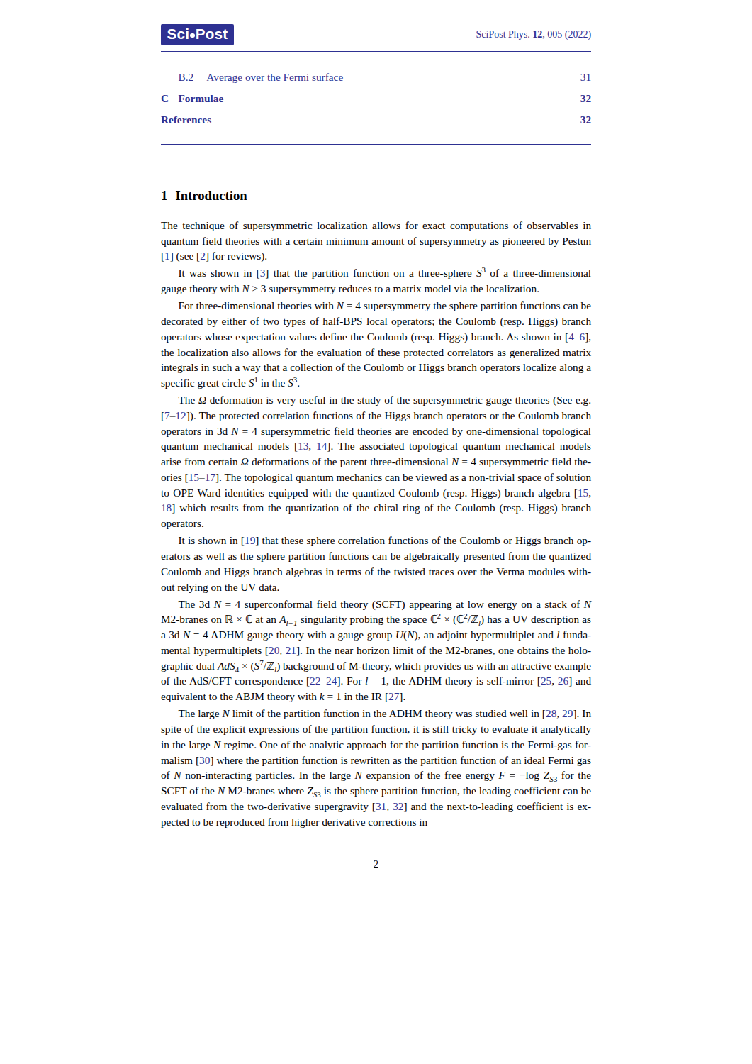Sci Post
SciPost Phys. 12, 005 (2022)
B.2 Average over the Fermi surface 31
CFormulae 32
References 32
1 Introduction
The technique of supersymmetric localization allows for exact computations of observables in quantum field theories with a certain minimum amount of supersymmetry as pioneered by Pestun [1] (see [2] for reviews).
It was shown in [3] that the partition function on a three-sphere S3 of a three-dimensional gauge theory with N ≥ 3 supersymmetry reduces to a matrix model via the localization.
For three-dimensional theories with N = 4 supersymmetry the sphere partition functions can be decorated by either of two types of half-BPS local operators; the Coulomb (resp. Higgs) branch operators whose expectation values define the Coulomb (resp. Higgs) branch. As shown in [4–6], the localization also allows for the evaluation of these protected correlators as generalized matrix integrals in such a way that a collection of the Coulomb or Higgs branch operators localize along a specific great circle S1 in the S3.
The Ω deformation is very useful in the study of the supersymmetric gauge theories (See e.g. [7–12]). The protected correlation functions of the Higgs branch operators or the Coulomb branch operators in 3d N = 4 supersymmetric field theories are encoded by one-dimensional topological quantum mechanical models [13, 14]. The associated topological quantum mechanical models arise from certain Ω deformations of the parent three-dimensional N = 4 supersymmetric field theories [15–17]. The topological quantum mechanics can be viewed as a non-trivial space of solution to OPE Ward identities equipped with the quantized Coulomb (resp. Higgs) branch algebra [15, 18] which results from the quantization of the chiral ring of the Coulomb (resp. Higgs) branch operators.
It is shown in [19] that these sphere correlation functions of the Coulomb or Higgs branch operators as well as the sphere partition functions can be algebraically presented from the quantized Coulomb and Higgs branch algebras in terms of the twisted traces over the Verma modules without relying on the UV data.
The 3d N = 4 superconformal field theory (SCFT) appearing at low energy on a stack of N M2-branes on ℝ × ℂ at an Al−1 singularity probing the space ℂ2 × (ℂ2/ℤl) has a UV description as a 3d N = 4 ADHM gauge theory with a gauge group U(N), an adjoint hypermultiplet and l fundamental hypermultiplets [20, 21]. In the near horizon limit of the M2-branes, one obtains the holographic dual AdS4 × (S7/ℤl) background of M-theory, which provides us with an attractive example of the AdS/CFT correspondence [22–24]. For l = 1, the ADHM theory is self-mirror [25, 26] and equivalent to the ABJM theory with k = 1 in the IR [27].
The large N limit of the partition function in the ADHM theory was studied well in [28, 29]. In spite of the explicit expressions of the partition function, it is still tricky to evaluate it analytically in the large N regime. One of the analytic approach for the partition function is the Fermi-gas formalism [30] where the partition function is rewritten as the partition function of an ideal Fermi gas of N non-interacting particles. In the large N expansion of the free energy F = −log ZS3 for the SCFT of the N M2-branes where ZS3 is the sphere partition function, the leading coefficient can be evaluated from the two-derivative supergravity [31, 32] and the next-to-leading coefficient is expected to be reproduced from higher derivative corrections in
2